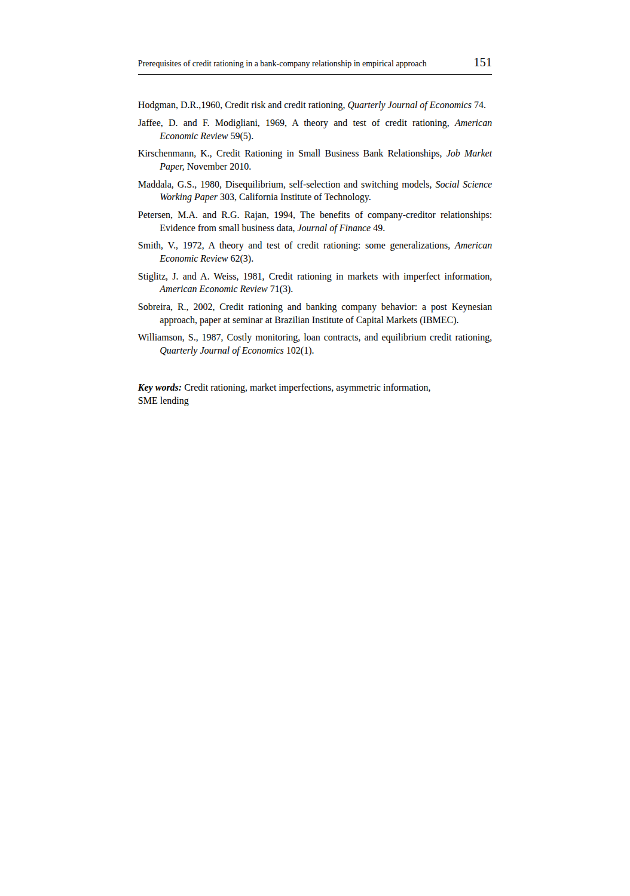Prerequisites of credit rationing in a bank-company relationship in empirical approach 151
Hodgman, D.R.,1960, Credit risk and credit rationing, Quarterly Journal of Economics 74.
Jaffee, D. and F. Modigliani, 1969, A theory and test of credit rationing, American Economic Review 59(5).
Kirschenmann, K., Credit Rationing in Small Business Bank Relationships, Job Market Paper, November 2010.
Maddala, G.S., 1980, Disequilibrium, self-selection and switching models, Social Science Working Paper 303, California Institute of Technology.
Petersen, M.A. and R.G. Rajan, 1994, The benefits of company-creditor relationships: Evidence from small business data, Journal of Finance 49.
Smith, V., 1972, A theory and test of credit rationing: some generalizations, American Economic Review 62(3).
Stiglitz, J. and A. Weiss, 1981, Credit rationing in markets with imperfect information, American Economic Review 71(3).
Sobreira, R., 2002, Credit rationing and banking company behavior: a post Keynesian approach, paper at seminar at Brazilian Institute of Capital Markets (IBMEC).
Williamson, S., 1987, Costly monitoring, loan contracts, and equilibrium credit rationing, Quarterly Journal of Economics 102(1).
Key words: Credit rationing, market imperfections, asymmetric information,
SME lending